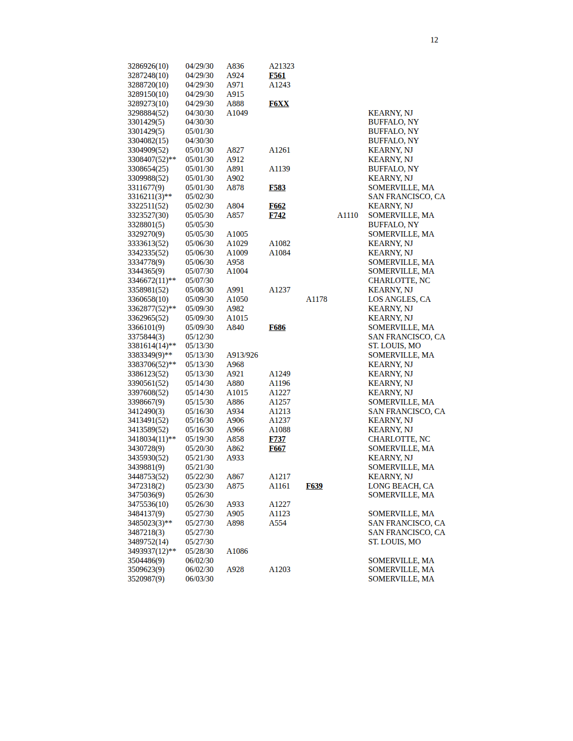12
| 3286926(10) | 04/29/30 | A836 | A21323 | | | |
| 3287248(10) | 04/29/30 | A924 | F561 | | | |
| 3288720(10) | 04/29/30 | A971 | A1243 | | | |
| 3289150(10) | 04/29/30 | A915 | | | | |
| 3289273(10) | 04/29/30 | A888 | F6XX | | | |
| 3298884(52) | 04/30/30 | A1049 | | | | KEARNY, NJ |
| 3301429(5) | 04/30/30 | | | | | BUFFALO, NY |
| 3301429(5) | 05/01/30 | | | | | BUFFALO, NY |
| 3304082(15) | 04/30/30 | | | | | BUFFALO, NY |
| 3304909(52) | 05/01/30 | A827 | A1261 | | | KEARNY, NJ |
| 3308407(52)** | 05/01/30 | A912 | | | | KEARNY, NJ |
| 3308654(25) | 05/01/30 | A891 | A1139 | | | BUFFALO, NY |
| 3309988(52) | 05/01/30 | A902 | | | | KEARNY, NJ |
| 3311677(9) | 05/01/30 | A878 | F583 | | | SOMERVILLE, MA |
| 3316211(3)** | 05/02/30 | | | | | SAN FRANCISCO, CA |
| 3322511(52) | 05/02/30 | A804 | F662 | | | KEARNY, NJ |
| 3323527(30) | 05/05/30 | A857 | F742 | | A1110 | SOMERVILLE, MA |
| 3328801(5) | 05/05/30 | | | | | BUFFALO, NY |
| 3329270(9) | 05/05/30 | A1005 | | | | SOMERVILLE, MA |
| 3333613(52) | 05/06/30 | A1029 | A1082 | | | KEARNY, NJ |
| 3342335(52) | 05/06/30 | A1009 | A1084 | | | KEARNY, NJ |
| 3334778(9) | 05/06/30 | A958 | | | | SOMERVILLE, MA |
| 3344365(9) | 05/07/30 | A1004 | | | | SOMERVILLE, MA |
| 3346672(11)** | 05/07/30 | | | | | CHARLOTTE, NC |
| 3358981(52) | 05/08/30 | A991 | A1237 | | | KEARNY, NJ |
| 3360658(10) | 05/09/30 | A1050 | | A1178 | | LOS ANGLES, CA |
| 3362877(52)** | 05/09/30 | A982 | | | | KEARNY, NJ |
| 3362965(52) | 05/09/30 | A1015 | | | | KEARNY, NJ |
| 3366101(9) | 05/09/30 | A840 | F686 | | | SOMERVILLE, MA |
| 3375844(3) | 05/12/30 | | | | | SAN FRANCISCO, CA |
| 3381614(14)** | 05/13/30 | | | | | ST. LOUIS, MO |
| 3383349(9)** | 05/13/30 | A913/926 | | | | SOMERVILLE, MA |
| 3383706(52)** | 05/13/30 | A968 | | | | KEARNY, NJ |
| 3386123(52) | 05/13/30 | A921 | A1249 | | | KEARNY, NJ |
| 3390561(52) | 05/14/30 | A880 | A1196 | | | KEARNY, NJ |
| 3397608(52) | 05/14/30 | A1015 | A1227 | | | KEARNY, NJ |
| 3398667(9) | 05/15/30 | A886 | A1257 | | | SOMERVILLE, MA |
| 3412490(3) | 05/16/30 | A934 | A1213 | | | SAN FRANCISCO, CA |
| 3413491(52) | 05/16/30 | A906 | A1237 | | | KEARNY, NJ |
| 3413589(52) | 05/16/30 | A966 | A1088 | | | KEARNY, NJ |
| 3418034(11)** | 05/19/30 | A858 | F737 | | | CHARLOTTE, NC |
| 3430728(9) | 05/20/30 | A862 | F667 | | | SOMERVILLE, MA |
| 3435930(52) | 05/21/30 | A933 | | | | KEARNY, NJ |
| 3439881(9) | 05/21/30 | | | | | SOMERVILLE, MA |
| 3448753(52) | 05/22/30 | A867 | A1217 | | | KEARNY, NJ |
| 3472318(2) | 05/23/30 | A875 | A1161 | F639 | | LONG BEACH, CA |
| 3475036(9) | 05/26/30 | | | | | SOMERVILLE, MA |
| 3475536(10) | 05/26/30 | A933 | A1227 | | | |
| 3484137(9) | 05/27/30 | A905 | A1123 | | | SOMERVILLE, MA |
| 3485023(3)** | 05/27/30 | A898 | A554 | | | SAN FRANCISCO, CA |
| 3487218(3) | 05/27/30 | | | | | SAN FRANCISCO, CA |
| 3489752(14) | 05/27/30 | | | | | ST. LOUIS, MO |
| 3493937(12)** | 05/28/30 | A1086 | | | | |
| 3504486(9) | 06/02/30 | | | | | SOMERVILLE, MA |
| 3509623(9) | 06/02/30 | A928 | A1203 | | | SOMERVILLE, MA |
| 3520987(9) | 06/03/30 | | | | | SOMERVILLE, MA |